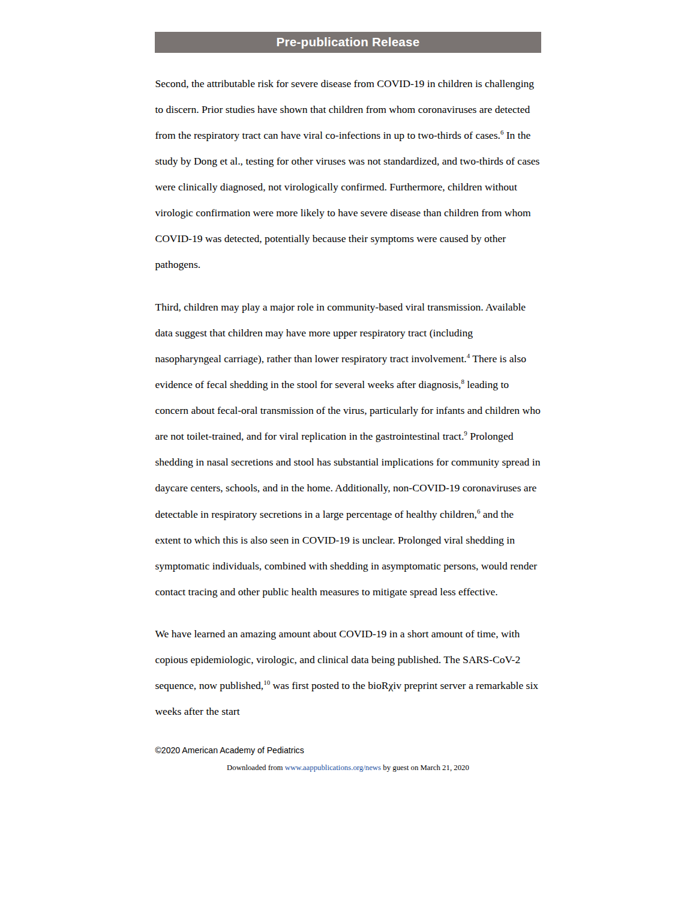Pre-publication Release
Second, the attributable risk for severe disease from COVID-19 in children is challenging to discern. Prior studies have shown that children from whom coronaviruses are detected from the respiratory tract can have viral co-infections in up to two-thirds of cases.6 In the study by Dong et al., testing for other viruses was not standardized, and two-thirds of cases were clinically diagnosed, not virologically confirmed. Furthermore, children without virologic confirmation were more likely to have severe disease than children from whom COVID-19 was detected, potentially because their symptoms were caused by other pathogens.
Third, children may play a major role in community-based viral transmission. Available data suggest that children may have more upper respiratory tract (including nasopharyngeal carriage), rather than lower respiratory tract involvement.4 There is also evidence of fecal shedding in the stool for several weeks after diagnosis,8 leading to concern about fecal-oral transmission of the virus, particularly for infants and children who are not toilet-trained, and for viral replication in the gastrointestinal tract.9 Prolonged shedding in nasal secretions and stool has substantial implications for community spread in daycare centers, schools, and in the home. Additionally, non-COVID-19 coronaviruses are detectable in respiratory secretions in a large percentage of healthy children,6 and the extent to which this is also seen in COVID-19 is unclear. Prolonged viral shedding in symptomatic individuals, combined with shedding in asymptomatic persons, would render contact tracing and other public health measures to mitigate spread less effective.
We have learned an amazing amount about COVID-19 in a short amount of time, with copious epidemiologic, virologic, and clinical data being published. The SARS-CoV-2 sequence, now published,10 was first posted to the bioRχiv preprint server a remarkable six weeks after the start
©2020 American Academy of Pediatrics
Downloaded from www.aappublications.org/news by guest on March 21, 2020